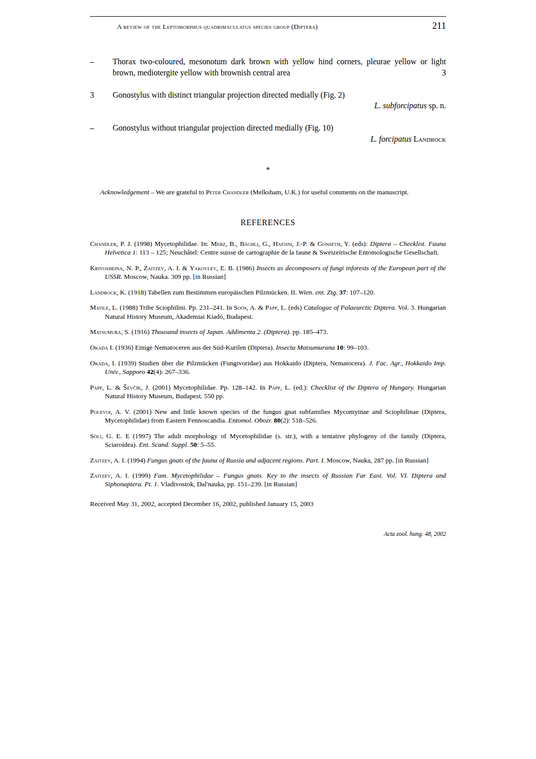A review of the Leptomorphus quadrimaculatus species group (Diptera) 211
–
Thorax two-coloured, mesonotum dark brown with yellow hind corners, pleurae yellow or light brown, mediotergite yellow with brownish central area3
3
Gonostylus with distinct triangular projection directed medially (Fig. 2) L. subforcipatus sp. n.
–
Gonostylus without triangular projection directed medially (Fig. 10) L. forcipatus Landrock
*
Acknowledgement – We are grateful to Peter Chandler (Melksham, U.K.) for useful comments on the manuscript.
REFERENCES
Chandler, P. J. (1998) Mycetophilidae. In: Merz, B., Bächli, G., Haenni, J.-P. & Gonseth, Y. (eds): Diptera – Checklist. Fauna Helvetica 1: 113 – 125; Neuchâtel: Centre suisse de cartographie de la faune & Sweizeirische Entomologische Gesellschaft.
Krivosheina, N. P., Zaitzev, A. I. & Yakovlev, E. B. (1986) Insects as decomposers of fungi inforests of the European part of the USSR. Moscow, Nauka. 309 pp. [in Russian]
Landrock, K. (1918) Tabellen zum Bestimmen europäischen Pilzmücken. II. Wien. ent. Ztg. 37: 107–120.
Matile, L. (1988) Tribe Sciophilini. Pp. 231–241. In Soós, A. & Papp, L. (eds) Catalogue of Palaearctic Diptera. Vol. 3. Hungarian Natural History Museum, Akademiai Kiadó, Budapest.
Matsumura, S. (1916) Thousand insects of Japan. Addimenta 2. (Diptera). pp. 185–473.
Okada I. (1936) Einige Nematoceren aus der Süd-Kurilen (Diptera). Insecta Matsumurana 10: 99–103.
Okada, I. (1939) Studien über die Pilzmücken (Fungivoridae) aus Hokkaido (Diptera, Nematocera). J. Fac. Agr., Hokkaido Imp. Univ., Sapporo 42(4): 267–336.
Papp, L. & Ševčík, J. (2001) Mycetophilidae. Pp. 128–142. In Papp, L. (ed.): Checklist of the Diptera of Hungary. Hungarian Natural History Museum, Budapest. 550 pp.
Polevoi, A. V. (2001) New and little known species of the fungus gnat subfamilies Mycomyinae and Sciophilinae (Diptera, Mycetophilidae) from Eastern Fennoscandia. Entomol. Obozr. 80(2): 518–526.
Söli, G. E. E (1997) The adult morphology of Mycetophilidae (s. str.), with a tentative phylogeny of the family (Diptera, Sciaroidea). Ent. Scand. Suppl. 50: 5–55.
Zaitzev, A. I. (1994) Fungus gnats of the fauna of Russia and adjacent regions. Part. I. Moscow, Nauka, 287 pp. [in Russian]
Zaitzev, A. I. (1999) Fam. Mycetophilidae – Fungus gnats. Key to the insects of Russian Far East. Vol. VI. Diptera and Siphonaptera. Pt. 1. Vladivostok, Dal'nauka, pp. 151–239. [in Russian]
Received May 31, 2002, accepted December 16, 2002, published January 15, 2003
Acta zool. hung. 48, 2002